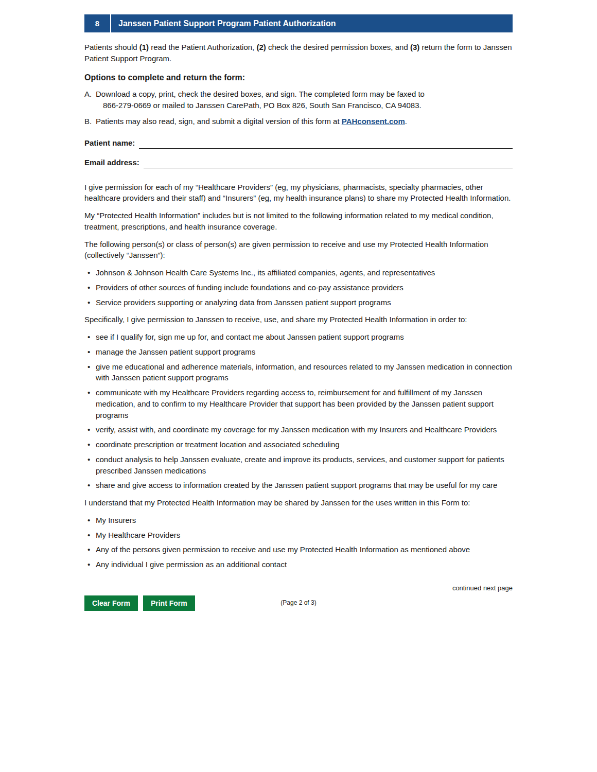8
Janssen Patient Support Program Patient Authorization
Patients should (1) read the Patient Authorization, (2) check the desired permission boxes, and (3) return the form to Janssen Patient Support Program.
Options to complete and return the form:
A. Download a copy, print, check the desired boxes, and sign. The completed form may be faxed to 866-279-0669 or mailed to Janssen CarePath, PO Box 826, South San Francisco, CA 94083.
B. Patients may also read, sign, and submit a digital version of this form at PAHconsent.com.
Patient name:
Email address:
I give permission for each of my “Healthcare Providers” (eg, my physicians, pharmacists, specialty pharmacies, other healthcare providers and their staff) and “Insurers” (eg, my health insurance plans) to share my Protected Health Information.
My “Protected Health Information” includes but is not limited to the following information related to my medical condition, treatment, prescriptions, and health insurance coverage.
The following person(s) or class of person(s) are given permission to receive and use my Protected Health Information (collectively “Janssen”):
Johnson & Johnson Health Care Systems Inc., its affiliated companies, agents, and representatives
Providers of other sources of funding include foundations and co-pay assistance providers
Service providers supporting or analyzing data from Janssen patient support programs
Specifically, I give permission to Janssen to receive, use, and share my Protected Health Information in order to:
see if I qualify for, sign me up for, and contact me about Janssen patient support programs
manage the Janssen patient support programs
give me educational and adherence materials, information, and resources related to my Janssen medication in connection with Janssen patient support programs
communicate with my Healthcare Providers regarding access to, reimbursement for and fulfillment of my Janssen medication, and to confirm to my Healthcare Provider that support has been provided by the Janssen patient support programs
verify, assist with, and coordinate my coverage for my Janssen medication with my Insurers and Healthcare Providers
coordinate prescription or treatment location and associated scheduling
conduct analysis to help Janssen evaluate, create and improve its products, services, and customer support for patients prescribed Janssen medications
share and give access to information created by the Janssen patient support programs that may be useful for my care
I understand that my Protected Health Information may be shared by Janssen for the uses written in this Form to:
My Insurers
My Healthcare Providers
Any of the persons given permission to receive and use my Protected Health Information as mentioned above
Any individual I give permission as an additional contact
continued next page
Clear Form Print Form (Page 2 of 3)